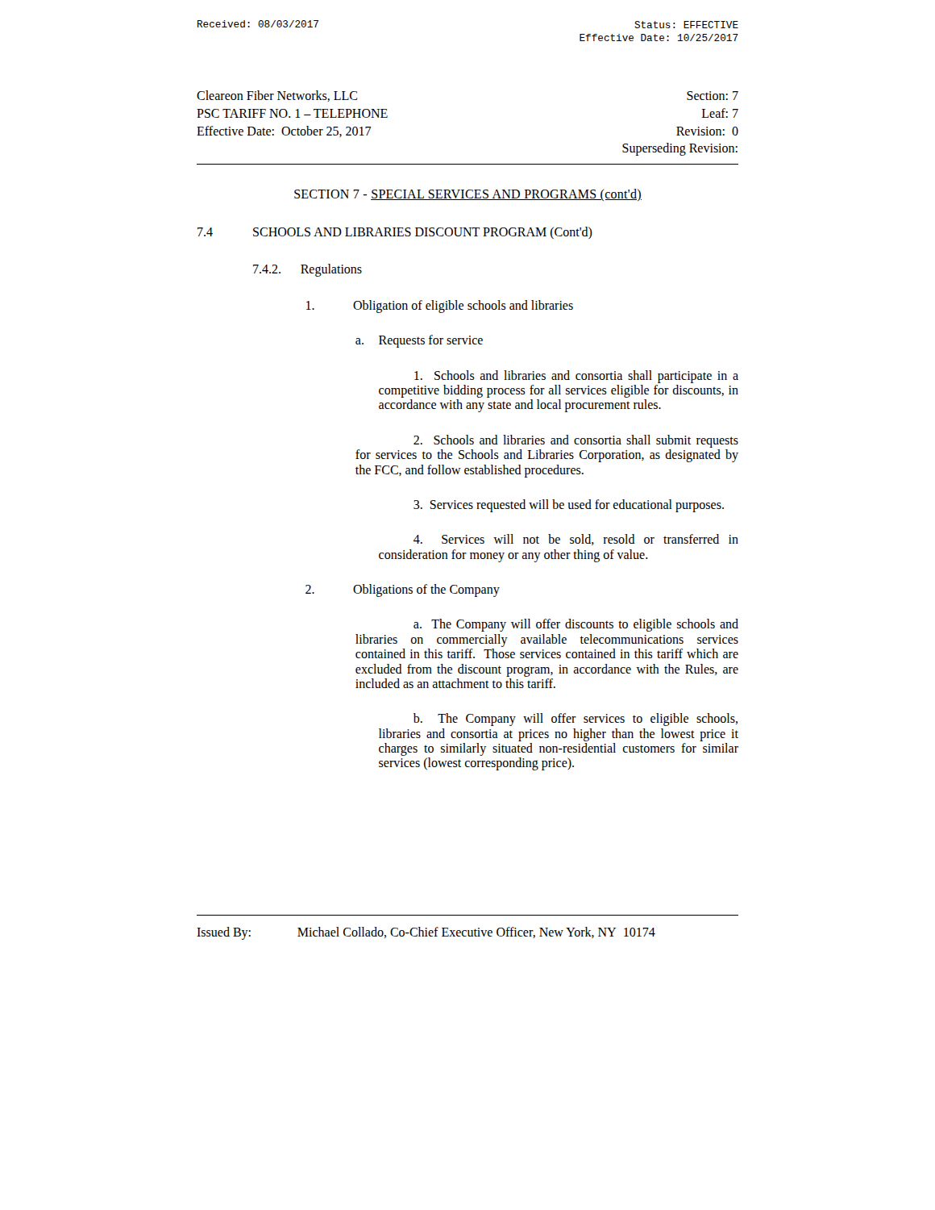Received: 08/03/2017
Status: EFFECTIVE
Effective Date: 10/25/2017
Cleareon Fiber Networks, LLC
PSC TARIFF NO. 1 – TELEPHONE
Effective Date: October 25, 2017
Section: 7
Leaf: 7
Revision: 0
Superseding Revision:
SECTION 7 - SPECIAL SERVICES AND PROGRAMS (cont'd)
7.4
SCHOOLS AND LIBRARIES DISCOUNT PROGRAM (Cont'd)
7.4.2.
Regulations
1.
Obligation of eligible schools and libraries
a.
Requests for service
1. Schools and libraries and consortia shall participate in a competitive bidding process for all services eligible for discounts, in accordance with any state and local procurement rules.
2. Schools and libraries and consortia shall submit requests for services to the Schools and Libraries Corporation, as designated by the FCC, and follow established procedures.
3. Services requested will be used for educational purposes.
4. Services will not be sold, resold or transferred in consideration for money or any other thing of value.
2.
Obligations of the Company
a. The Company will offer discounts to eligible schools and libraries on commercially available telecommunications services contained in this tariff. Those services contained in this tariff which are excluded from the discount program, in accordance with the Rules, are included as an attachment to this tariff.
b. The Company will offer services to eligible schools, libraries and consortia at prices no higher than the lowest price it charges to similarly situated non-residential customers for similar services (lowest corresponding price).
Issued By:
Michael Collado, Co-Chief Executive Officer, New York, NY 10174